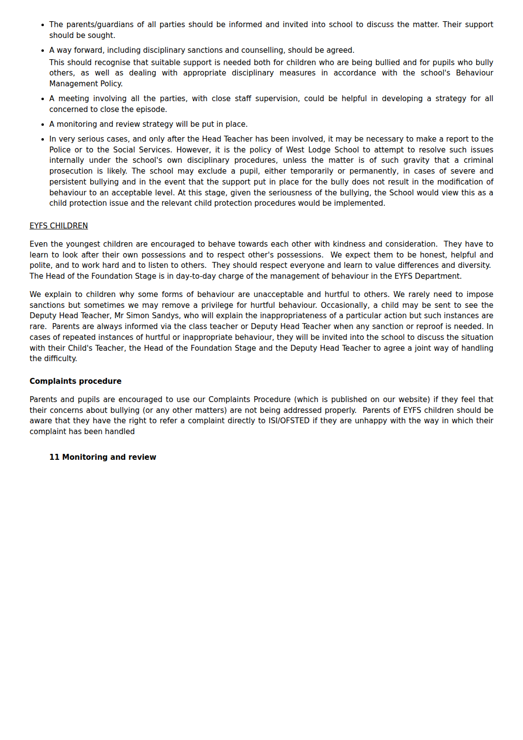The parents/guardians of all parties should be informed and invited into school to discuss the matter. Their support should be sought.
A way forward, including disciplinary sanctions and counselling, should be agreed.
This should recognise that suitable support is needed both for children who are being bullied and for pupils who bully others, as well as dealing with appropriate disciplinary measures in accordance with the school's Behaviour Management Policy.
A meeting involving all the parties, with close staff supervision, could be helpful in developing a strategy for all concerned to close the episode.
A monitoring and review strategy will be put in place.
In very serious cases, and only after the Head Teacher has been involved, it may be necessary to make a report to the Police or to the Social Services. However, it is the policy of West Lodge School to attempt to resolve such issues internally under the school's own disciplinary procedures, unless the matter is of such gravity that a criminal prosecution is likely. The school may exclude a pupil, either temporarily or permanently, in cases of severe and persistent bullying and in the event that the support put in place for the bully does not result in the modification of behaviour to an acceptable level. At this stage, given the seriousness of the bullying, the School would view this as a child protection issue and the relevant child protection procedures would be implemented.
EYFS CHILDREN
Even the youngest children are encouraged to behave towards each other with kindness and consideration. They have to learn to look after their own possessions and to respect other's possessions. We expect them to be honest, helpful and polite, and to work hard and to listen to others. They should respect everyone and learn to value differences and diversity. The Head of the Foundation Stage is in day-to-day charge of the management of behaviour in the EYFS Department.
We explain to children why some forms of behaviour are unacceptable and hurtful to others. We rarely need to impose sanctions but sometimes we may remove a privilege for hurtful behaviour. Occasionally, a child may be sent to see the Deputy Head Teacher, Mr Simon Sandys, who will explain the inappropriateness of a particular action but such instances are rare. Parents are always informed via the class teacher or Deputy Head Teacher when any sanction or reproof is needed. In cases of repeated instances of hurtful or inappropriate behaviour, they will be invited into the school to discuss the situation with their Child's Teacher, the Head of the Foundation Stage and the Deputy Head Teacher to agree a joint way of handling the difficulty.
Complaints procedure
Parents and pupils are encouraged to use our Complaints Procedure (which is published on our website) if they feel that their concerns about bullying (or any other matters) are not being addressed properly. Parents of EYFS children should be aware that they have the right to refer a complaint directly to ISI/OFSTED if they are unhappy with the way in which their complaint has been handled
11 Monitoring and review